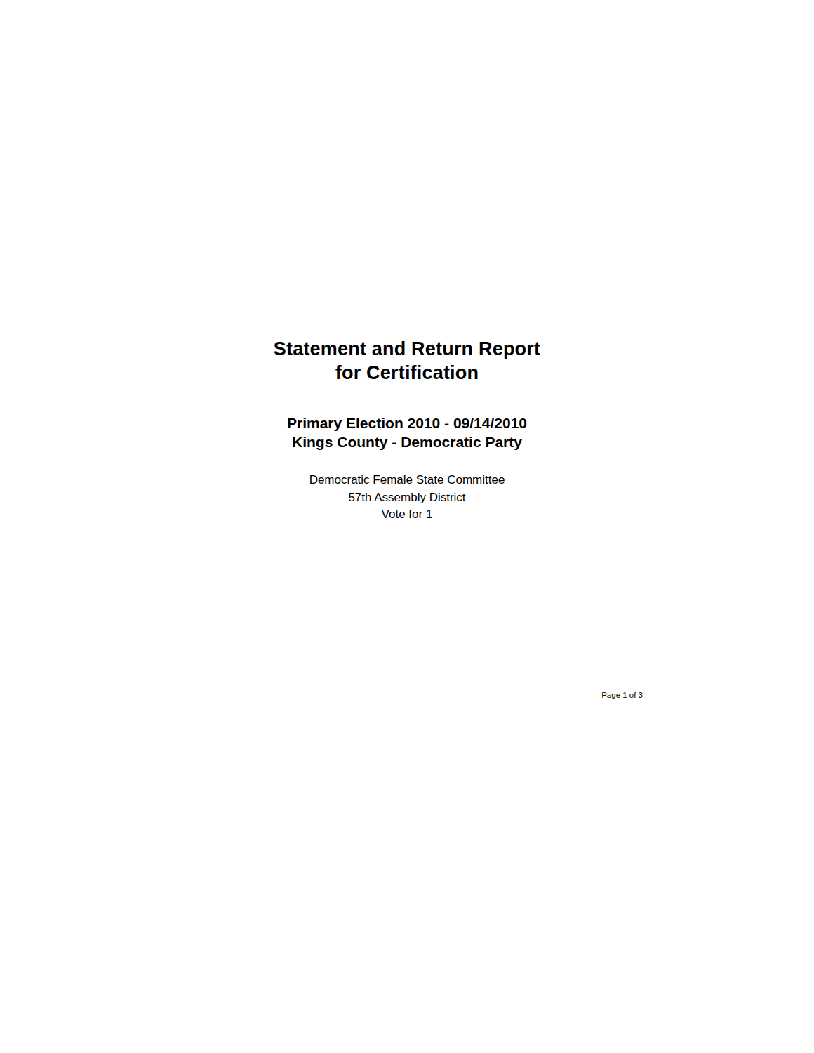Statement and Return Report
for Certification
Primary Election 2010 - 09/14/2010
Kings County - Democratic Party
Democratic Female State Committee
57th Assembly District
Vote for 1
Page 1 of 3